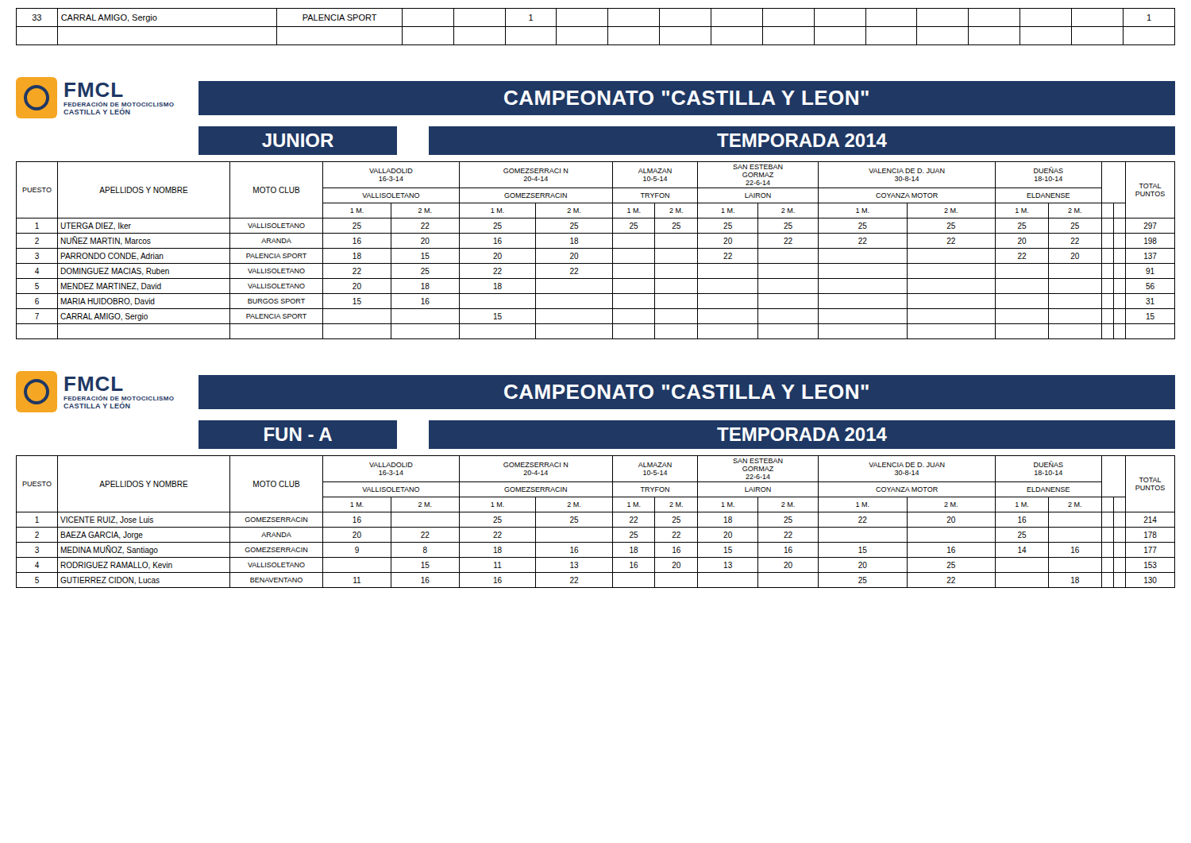| 33 | CARRAL AMIGO, Sergio | PALENCIA SPORT | | | 1 | | | | | | | | | | | | 1 |
FMCL
FEDERACIÓN DE MOTOCICLISMO
CASTILLA Y LEÓN
CAMPEONATO "CASTILLA Y LEON"
JUNIOR
TEMPORADA 2014
| PUESTO | APELLIDOS Y NOMBRE | MOTO CLUB | VALLADOLID 16-3-14 | GOMEZSERRACI N 20-4-14 | ALMAZAN 10-5-14 | SAN ESTEBAN GORMAZ 22-6-14 | VALENCIA DE D. JUAN 30-8-14 | DUEÑAS 18-10-14 | | TOTAL PUNTOS |
| --- | --- | --- | --- | --- | --- | --- | --- | --- | --- | --- |
| VALLISOLETANO | GOMEZSERRACIN | TRYFON | LAIRON | COYANZA MOTOR | ELDANENSE |
| 1 M. | 2 M. | 1 M. | 2 M. | 1 M. | 2 M. | 1 M. | 2 M. | 1 M. | 2 M. | 1 M. | 2 M. | | |
| 1 | UTERGA DIEZ, Iker | VALLISOLETANO | 25 | 22 | 25 | 25 | 25 | 25 | 25 | 25 | 25 | 25 | 25 | 25 | | | 297 |
| 2 | NUÑEZ MARTIN, Marcos | ARANDA | 16 | 20 | 16 | 18 | | | 20 | 22 | 22 | 22 | 20 | 22 | | | 198 |
| 3 | PARRONDO CONDE, Adrian | PALENCIA SPORT | 18 | 15 | 20 | 20 | | | 22 | | | | 22 | 20 | | | 137 |
| 4 | DOMINGUEZ MACIAS, Ruben | VALLISOLETANO | 22 | 25 | 22 | 22 | | | | | | | | | | | 91 |
| 5 | MENDEZ MARTINEZ, David | VALLISOLETANO | 20 | 18 | 18 | | | | | | | | | | | | 56 |
| 6 | MARIA HUIDOBRO, David | BURGOS SPORT | 15 | 16 | | | | | | | | | | | | | 31 |
| 7 | CARRAL AMIGO, Sergio | PALENCIA SPORT | | | 15 | | | | | | | | | | | | 15 |
FMCL
FEDERACIÓN DE MOTOCICLISMO
CASTILLA Y LEÓN
CAMPEONATO "CASTILLA Y LEON"
FUN - A
TEMPORADA 2014
| PUESTO | APELLIDOS Y NOMBRE | MOTO CLUB | VALLADOLID 16-3-14 | GOMEZSERRACI N 20-4-14 | ALMAZAN 10-5-14 | SAN ESTEBAN GORMAZ 22-6-14 | VALENCIA DE D. JUAN 30-8-14 | DUEÑAS 18-10-14 | | TOTAL PUNTOS |
| --- | --- | --- | --- | --- | --- | --- | --- | --- | --- | --- |
| VALLISOLETANO | GOMEZSERRACIN | TRYFON | LAIRON | COYANZA MOTOR | ELDANENSE |
| 1 M. | 2 M. | 1 M. | 2 M. | 1 M. | 2 M. | 1 M. | 2 M. | 1 M. | 2 M. | 1 M. | 2 M. | | |
| 1 | VICENTE RUIZ, Jose Luis | GOMEZSERRACIN | 16 | | 25 | 25 | 22 | 25 | 18 | 25 | 22 | 20 | 16 | | | | 214 |
| 2 | BAEZA GARCIA, Jorge | ARANDA | 20 | 22 | 22 | | 25 | 22 | 20 | 22 | | | 25 | | | | 178 |
| 3 | MEDINA MUÑOZ, Santiago | GOMEZSERRACIN | 9 | 8 | 18 | 16 | 18 | 16 | 15 | 16 | 15 | 16 | 14 | 16 | | | 177 |
| 4 | RODRIGUEZ RAMALLO, Kevin | VALLISOLETANO | | 15 | 11 | 13 | 16 | 20 | 13 | 20 | 20 | 25 | | | | | 153 |
| 5 | GUTIERREZ CIDON, Lucas | BENAVENTANO | 11 | 16 | 16 | 22 | | | | | 25 | 22 | | 18 | | | 130 |